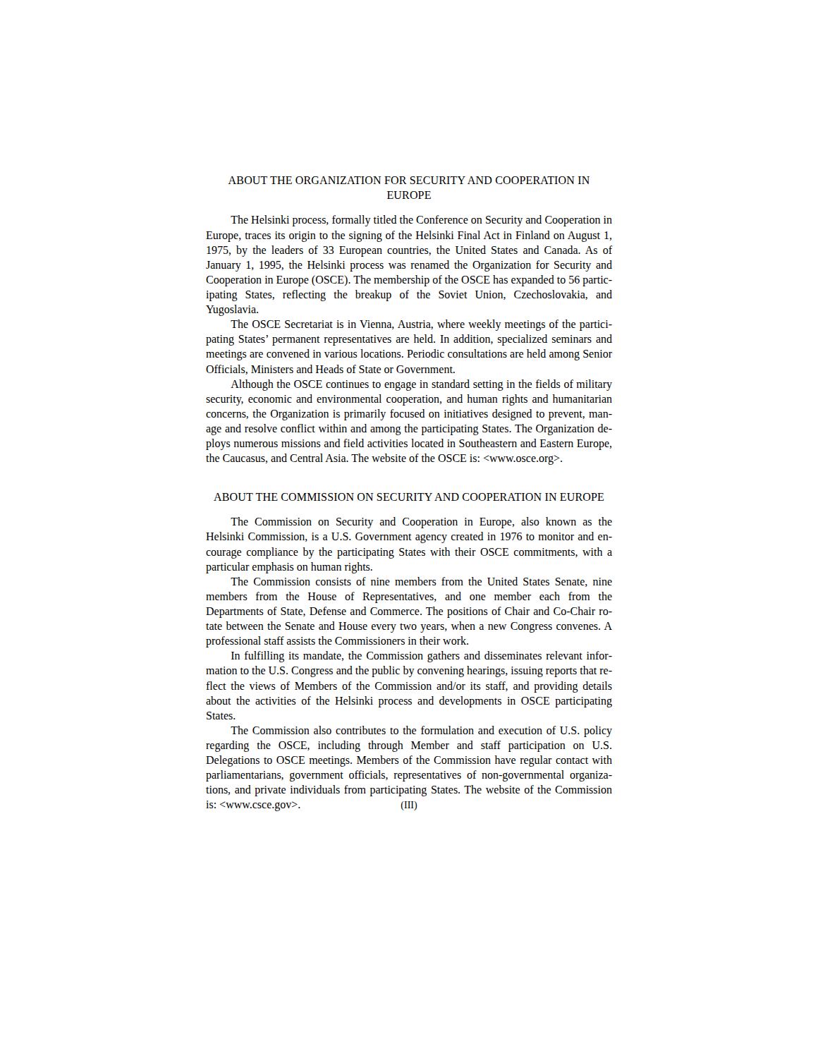ABOUT THE ORGANIZATION FOR SECURITY AND COOPERATION IN EUROPE
The Helsinki process, formally titled the Conference on Security and Cooperation in Europe, traces its origin to the signing of the Helsinki Final Act in Finland on August 1, 1975, by the leaders of 33 European countries, the United States and Canada. As of January 1, 1995, the Helsinki process was renamed the Organization for Security and Cooperation in Europe (OSCE). The membership of the OSCE has expanded to 56 participating States, reflecting the breakup of the Soviet Union, Czechoslovakia, and Yugoslavia.
The OSCE Secretariat is in Vienna, Austria, where weekly meetings of the participating States’ permanent representatives are held. In addition, specialized seminars and meetings are convened in various locations. Periodic consultations are held among Senior Officials, Ministers and Heads of State or Government.
Although the OSCE continues to engage in standard setting in the fields of military security, economic and environmental cooperation, and human rights and humanitarian concerns, the Organization is primarily focused on initiatives designed to prevent, manage and resolve conflict within and among the participating States. The Organization deploys numerous missions and field activities located in Southeastern and Eastern Europe, the Caucasus, and Central Asia. The website of the OSCE is: <www.osce.org>.
ABOUT THE COMMISSION ON SECURITY AND COOPERATION IN EUROPE
The Commission on Security and Cooperation in Europe, also known as the Helsinki Commission, is a U.S. Government agency created in 1976 to monitor and encourage compliance by the participating States with their OSCE commitments, with a particular emphasis on human rights.
The Commission consists of nine members from the United States Senate, nine members from the House of Representatives, and one member each from the Departments of State, Defense and Commerce. The positions of Chair and Co-Chair rotate between the Senate and House every two years, when a new Congress convenes. A professional staff assists the Commissioners in their work.
In fulfilling its mandate, the Commission gathers and disseminates relevant information to the U.S. Congress and the public by convening hearings, issuing reports that reflect the views of Members of the Commission and/or its staff, and providing details about the activities of the Helsinki process and developments in OSCE participating States.
The Commission also contributes to the formulation and execution of U.S. policy regarding the OSCE, including through Member and staff participation on U.S. Delegations to OSCE meetings. Members of the Commission have regular contact with parliamentarians, government officials, representatives of non-governmental organizations, and private individuals from participating States. The website of the Commission is: <www.csce.gov>.
(III)